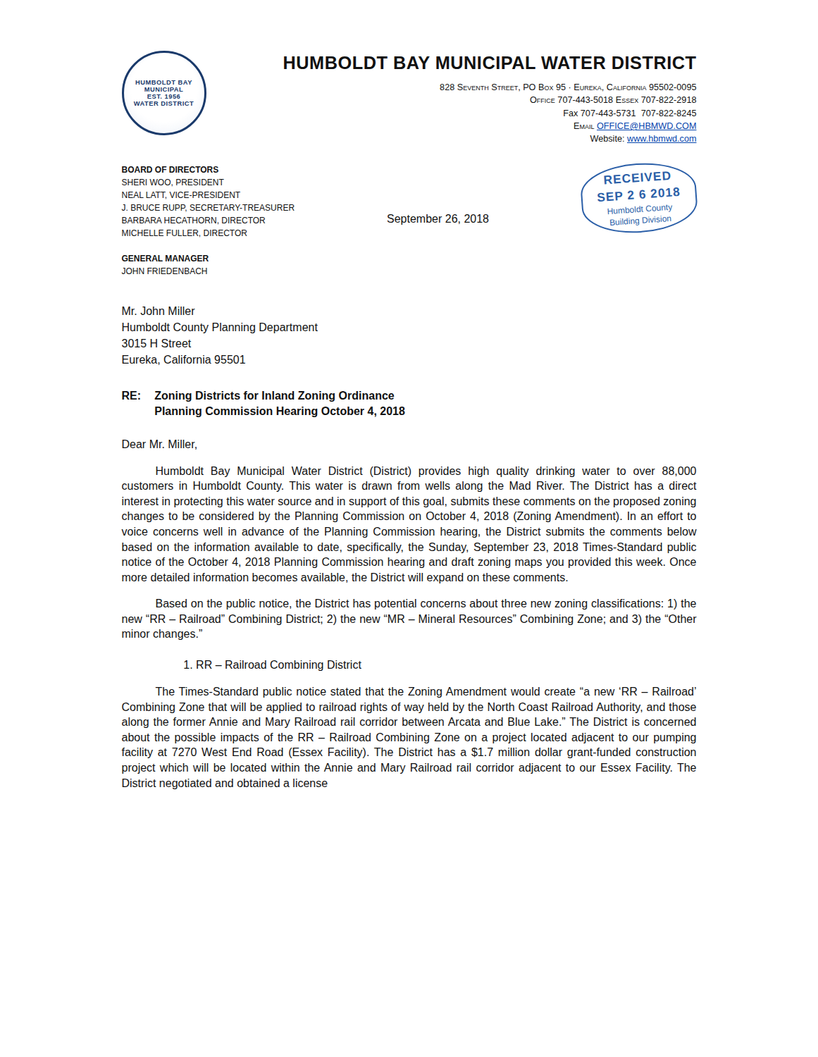HUMBOLDT BAY MUNICIPAL
EST. 1956
WATER DISTRICT
HUMBOLDT BAY MUNICIPAL WATER DISTRICT
828 Seventh Street, PO Box 95 · Eureka, California 95502-0095
Office 707-443-5018 Essex 707-822-2918
Fax 707-443-5731 707-822-8245
Email OFFICE@HBMWD.COM
Website: www.hbmwd.com
BOARD OF DIRECTORS
SHERI WOO, PRESIDENT
NEAL LATT, VICE-PRESIDENT
J. BRUCE RUPP, SECRETARY-TREASURER
BARBARA HECATHORN, DIRECTOR
MICHELLE FULLER, DIRECTOR
GENERAL MANAGER
JOHN FRIEDENBACH
September 26, 2018
RECEIVED
SEP 2 6 2018
Humboldt County
Building Division
Mr. John Miller
Humboldt County Planning Department
3015 H Street
Eureka, California 95501
RE:
Zoning Districts for Inland Zoning Ordinance
Planning Commission Hearing October 4, 2018
Dear Mr. Miller,
Humboldt Bay Municipal Water District (District) provides high quality drinking water to over 88,000 customers in Humboldt County. This water is drawn from wells along the Mad River. The District has a direct interest in protecting this water source and in support of this goal, submits these comments on the proposed zoning changes to be considered by the Planning Commission on October 4, 2018 (Zoning Amendment). In an effort to voice concerns well in advance of the Planning Commission hearing, the District submits the comments below based on the information available to date, specifically, the Sunday, September 23, 2018 Times-Standard public notice of the October 4, 2018 Planning Commission hearing and draft zoning maps you provided this week. Once more detailed information becomes available, the District will expand on these comments.
Based on the public notice, the District has potential concerns about three new zoning classifications: 1) the new “RR – Railroad” Combining District; 2) the new “MR – Mineral Resources” Combining Zone; and 3) the “Other minor changes.”
RR – Railroad Combining District
The Times-Standard public notice stated that the Zoning Amendment would create “a new ‘RR – Railroad’ Combining Zone that will be applied to railroad rights of way held by the North Coast Railroad Authority, and those along the former Annie and Mary Railroad rail corridor between Arcata and Blue Lake.” The District is concerned about the possible impacts of the RR – Railroad Combining Zone on a project located adjacent to our pumping facility at 7270 West End Road (Essex Facility). The District has a $1.7 million dollar grant-funded construction project which will be located within the Annie and Mary Railroad rail corridor adjacent to our Essex Facility. The District negotiated and obtained a license